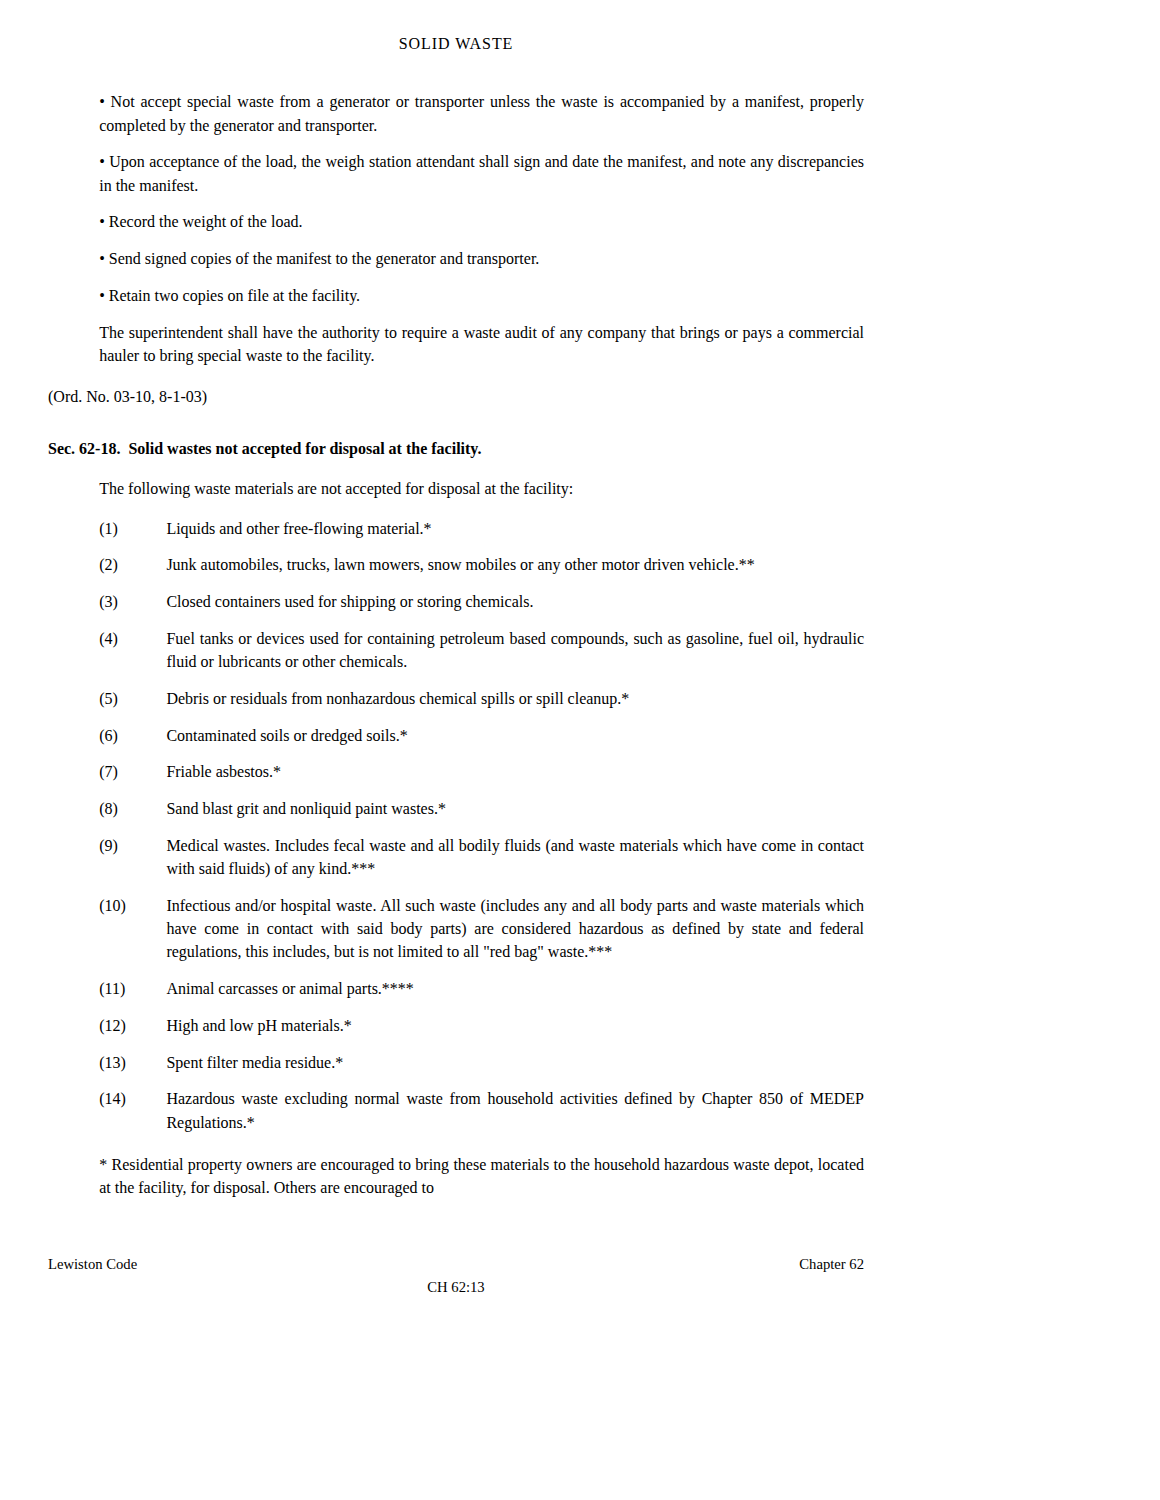SOLID WASTE
• Not accept special waste from a generator or transporter unless the waste is accompanied by a manifest, properly completed by the generator and transporter.
• Upon acceptance of the load, the weigh station attendant shall sign and date the manifest, and note any discrepancies in the manifest.
• Record the weight of the load.
• Send signed copies of the manifest to the generator and transporter.
• Retain two copies on file at the facility.
The superintendent shall have the authority to require a waste audit of any company that brings or pays a commercial hauler to bring special waste to the facility.
(Ord. No. 03-10, 8-1-03)
Sec. 62-18. Solid wastes not accepted for disposal at the facility.
The following waste materials are not accepted for disposal at the facility:
(1) Liquids and other free-flowing material.*
(2) Junk automobiles, trucks, lawn mowers, snow mobiles or any other motor driven vehicle.**
(3) Closed containers used for shipping or storing chemicals.
(4) Fuel tanks or devices used for containing petroleum based compounds, such as gasoline, fuel oil, hydraulic fluid or lubricants or other chemicals.
(5) Debris or residuals from nonhazardous chemical spills or spill cleanup.*
(6) Contaminated soils or dredged soils.*
(7) Friable asbestos.*
(8) Sand blast grit and nonliquid paint wastes.*
(9) Medical wastes. Includes fecal waste and all bodily fluids (and waste materials which have come in contact with said fluids) of any kind.***
(10) Infectious and/or hospital waste. All such waste (includes any and all body parts and waste materials which have come in contact with said body parts) are considered hazardous as defined by state and federal regulations, this includes, but is not limited to all "red bag" waste.***
(11) Animal carcasses or animal parts.****
(12) High and low pH materials.*
(13) Spent filter media residue.*
(14) Hazardous waste excluding normal waste from household activities defined by Chapter 850 of MEDEP Regulations.*
* Residential property owners are encouraged to bring these materials to the household hazardous waste depot, located at the facility, for disposal. Others are encouraged to
Lewiston Code Chapter 62
CH 62:13